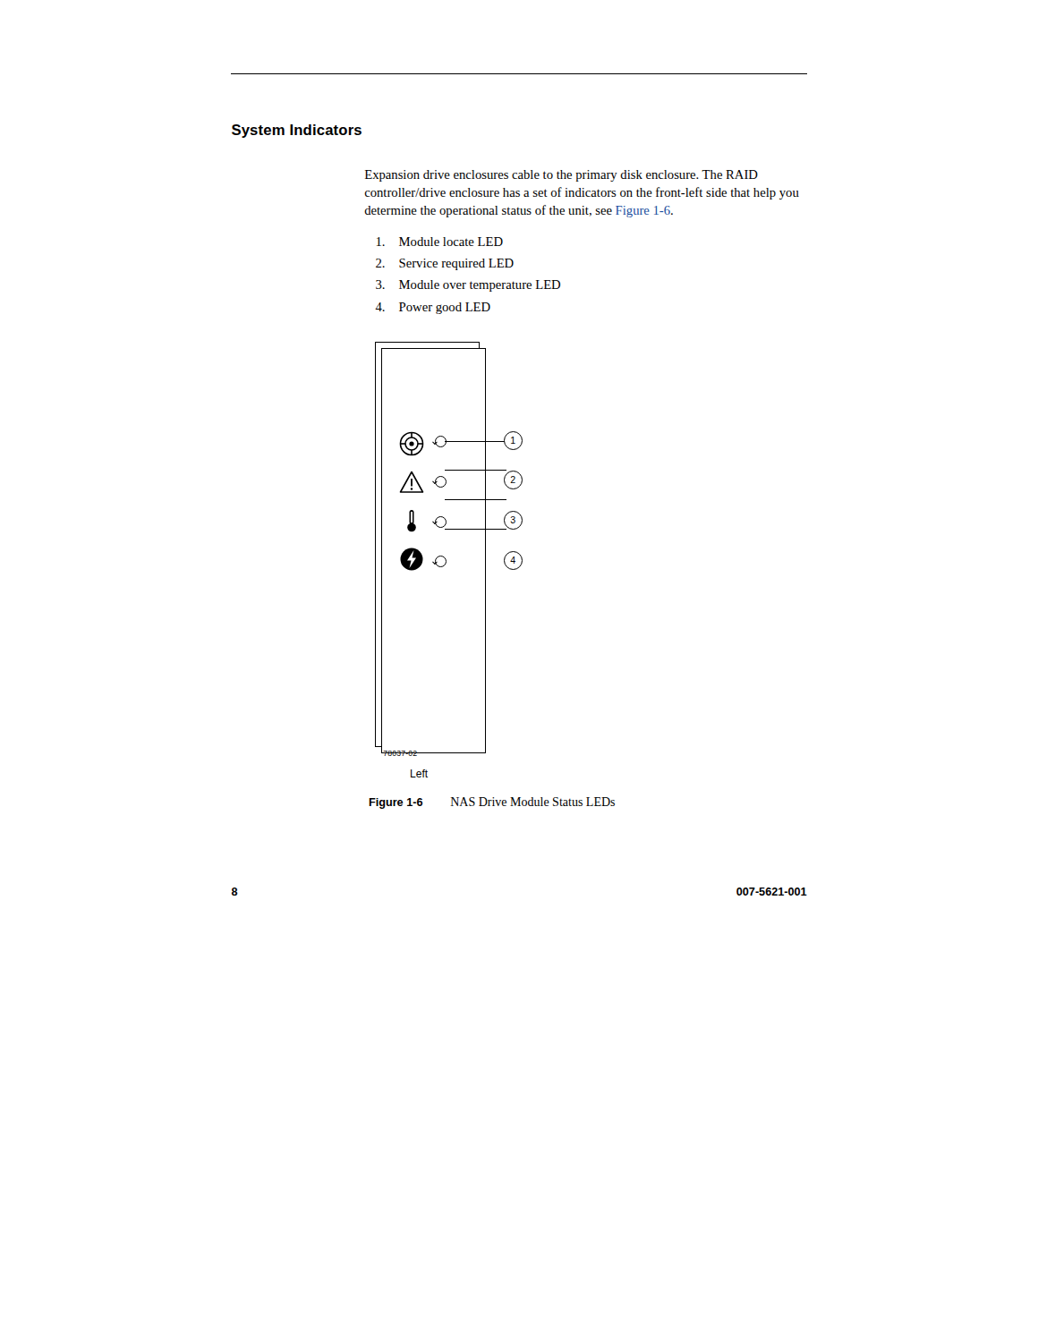System Indicators
Expansion drive enclosures cable to the primary disk enclosure. The RAID controller/drive enclosure has a set of indicators on the front-left side that help you determine the operational status of the unit, see Figure 1-6.
Module locate LED
Service required LED
Module over temperature LED
Power good LED
1
2
3
4
78037-02
Left
Figure 1-6 NAS Drive Module Status LEDs
8 007-5621-001